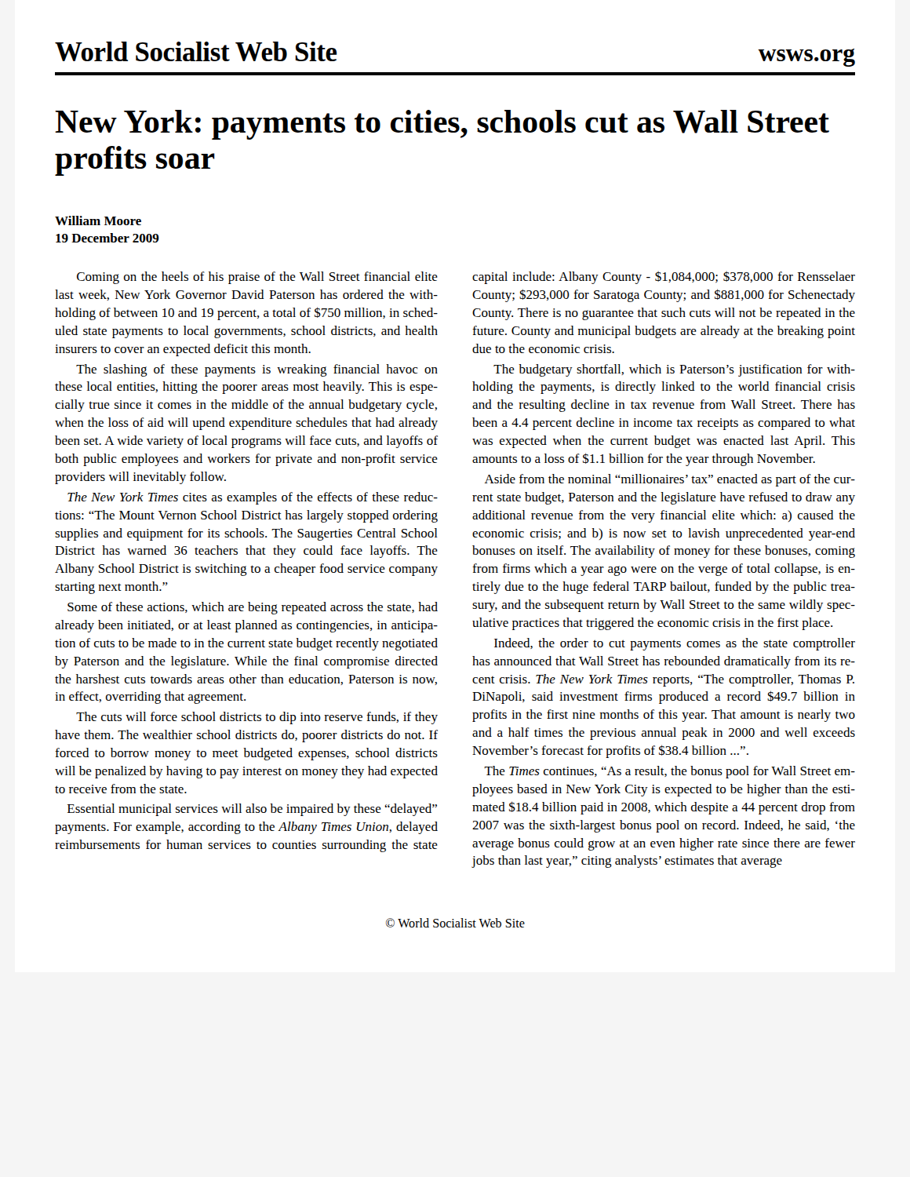World Socialist Web Site
wsws.org
New York: payments to cities, schools cut as Wall Street profits soar
William Moore 19 December 2009
Coming on the heels of his praise of the Wall Street financial elite last week, New York Governor David Paterson has ordered the withholding of between 10 and 19 percent, a total of $750 million, in scheduled state payments to local governments, school districts, and health insurers to cover an expected deficit this month.
The slashing of these payments is wreaking financial havoc on these local entities, hitting the poorer areas most heavily. This is especially true since it comes in the middle of the annual budgetary cycle, when the loss of aid will upend expenditure schedules that had already been set. A wide variety of local programs will face cuts, and layoffs of both public employees and workers for private and non-profit service providers will inevitably follow.
The New York Times cites as examples of the effects of these reductions: “The Mount Vernon School District has largely stopped ordering supplies and equipment for its schools. The Saugerties Central School District has warned 36 teachers that they could face layoffs. The Albany School District is switching to a cheaper food service company starting next month.”
Some of these actions, which are being repeated across the state, had already been initiated, or at least planned as contingencies, in anticipation of cuts to be made to in the current state budget recently negotiated by Paterson and the legislature. While the final compromise directed the harshest cuts towards areas other than education, Paterson is now, in effect, overriding that agreement.
The cuts will force school districts to dip into reserve funds, if they have them. The wealthier school districts do, poorer districts do not. If forced to borrow money to meet budgeted expenses, school districts will be penalized by having to pay interest on money they had expected to receive from the state.
Essential municipal services will also be impaired by these “delayed” payments. For example, according to the Albany Times Union, delayed reimbursements for human services to counties surrounding the state capital include: Albany County - $1,084,000; $378,000 for Rensselaer County; $293,000 for Saratoga County; and $881,000 for Schenectady County. There is no guarantee that such cuts will not be repeated in the future. County and municipal budgets are already at the breaking point due to the economic crisis.
The budgetary shortfall, which is Paterson’s justification for withholding the payments, is directly linked to the world financial crisis and the resulting decline in tax revenue from Wall Street. There has been a 4.4 percent decline in income tax receipts as compared to what was expected when the current budget was enacted last April. This amounts to a loss of $1.1 billion for the year through November.
Aside from the nominal “millionaires’ tax” enacted as part of the current state budget, Paterson and the legislature have refused to draw any additional revenue from the very financial elite which: a) caused the economic crisis; and b) is now set to lavish unprecedented year-end bonuses on itself. The availability of money for these bonuses, coming from firms which a year ago were on the verge of total collapse, is entirely due to the huge federal TARP bailout, funded by the public treasury, and the subsequent return by Wall Street to the same wildly speculative practices that triggered the economic crisis in the first place.
Indeed, the order to cut payments comes as the state comptroller has announced that Wall Street has rebounded dramatically from its recent crisis. The New York Times reports, “The comptroller, Thomas P. DiNapoli, said investment firms produced a record $49.7 billion in profits in the first nine months of this year. That amount is nearly two and a half times the previous annual peak in 2000 and well exceeds November’s forecast for profits of $38.4 billion ...”.
The Times continues, “As a result, the bonus pool for Wall Street employees based in New York City is expected to be higher than the estimated $18.4 billion paid in 2008, which despite a 44 percent drop from 2007 was the sixth-largest bonus pool on record. Indeed, he said, ‘the average bonus could grow at an even higher rate since there are fewer jobs than last year,” citing analysts’ estimates that average
© World Socialist Web Site